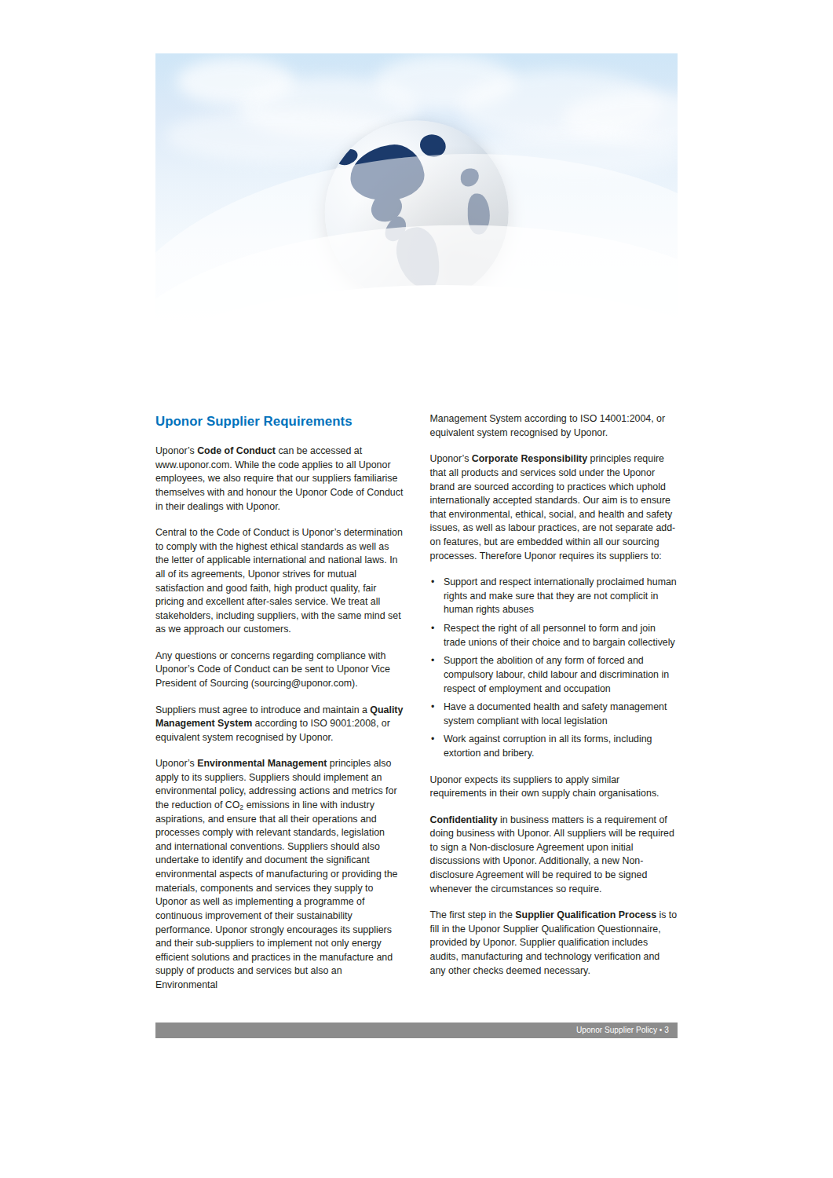Uponor Supplier Requirements
Uponor’s Code of Conduct can be accessed at www.uponor.com. While the code applies to all Uponor employees, we also require that our suppliers familiarise themselves with and honour the Uponor Code of Conduct in their dealings with Uponor.
Central to the Code of Conduct is Uponor’s determination to comply with the highest ethical standards as well as the letter of applicable international and national laws. In all of its agreements, Uponor strives for mutual satisfaction and good faith, high product quality, fair pricing and excellent after-sales service. We treat all stakeholders, including suppliers, with the same mind set as we approach our customers.
Any questions or concerns regarding compliance with Uponor’s Code of Conduct can be sent to Uponor Vice President of Sourcing (sourcing@uponor.com).
Suppliers must agree to introduce and maintain a Quality Management System according to ISO 9001:2008, or equivalent system recognised by Uponor.
Uponor’s Environmental Management principles also apply to its suppliers. Suppliers should implement an environmental policy, addressing actions and metrics for the reduction of CO2 emissions in line with industry aspirations, and ensure that all their operations and processes comply with relevant standards, legislation and international conventions. Suppliers should also undertake to identify and document the significant environmental aspects of manufacturing or providing the materials, components and services they supply to Uponor as well as implementing a programme of continuous improvement of their sustainability performance. Uponor strongly encourages its suppliers and their sub-suppliers to implement not only energy efficient solutions and practices in the manufacture and supply of products and services but also an Environmental
Management System according to ISO 14001:2004, or equivalent system recognised by Uponor.
Uponor’s Corporate Responsibility principles require that all products and services sold under the Uponor brand are sourced according to practices which uphold internationally accepted standards. Our aim is to ensure that environmental, ethical, social, and health and safety issues, as well as labour practices, are not separate add-on features, but are embedded within all our sourcing processes. Therefore Uponor requires its suppliers to:
Support and respect internationally proclaimed human rights and make sure that they are not complicit in human rights abuses
Respect the right of all personnel to form and join trade unions of their choice and to bargain collectively
Support the abolition of any form of forced and compulsory labour, child labour and discrimination in respect of employment and occupation
Have a documented health and safety management system compliant with local legislation
Work against corruption in all its forms, including extortion and bribery.
Uponor expects its suppliers to apply similar requirements in their own supply chain organisations.
Confidentiality in business matters is a requirement of doing business with Uponor. All suppliers will be required to sign a Non-disclosure Agreement upon initial discussions with Uponor. Additionally, a new Non-disclosure Agreement will be required to be signed whenever the circumstances so require.
The first step in the Supplier Qualification Process is to fill in the Uponor Supplier Qualification Questionnaire, provided by Uponor. Supplier qualification includes audits, manufacturing and technology verification and any other checks deemed necessary.
Uponor Supplier Policy • 3